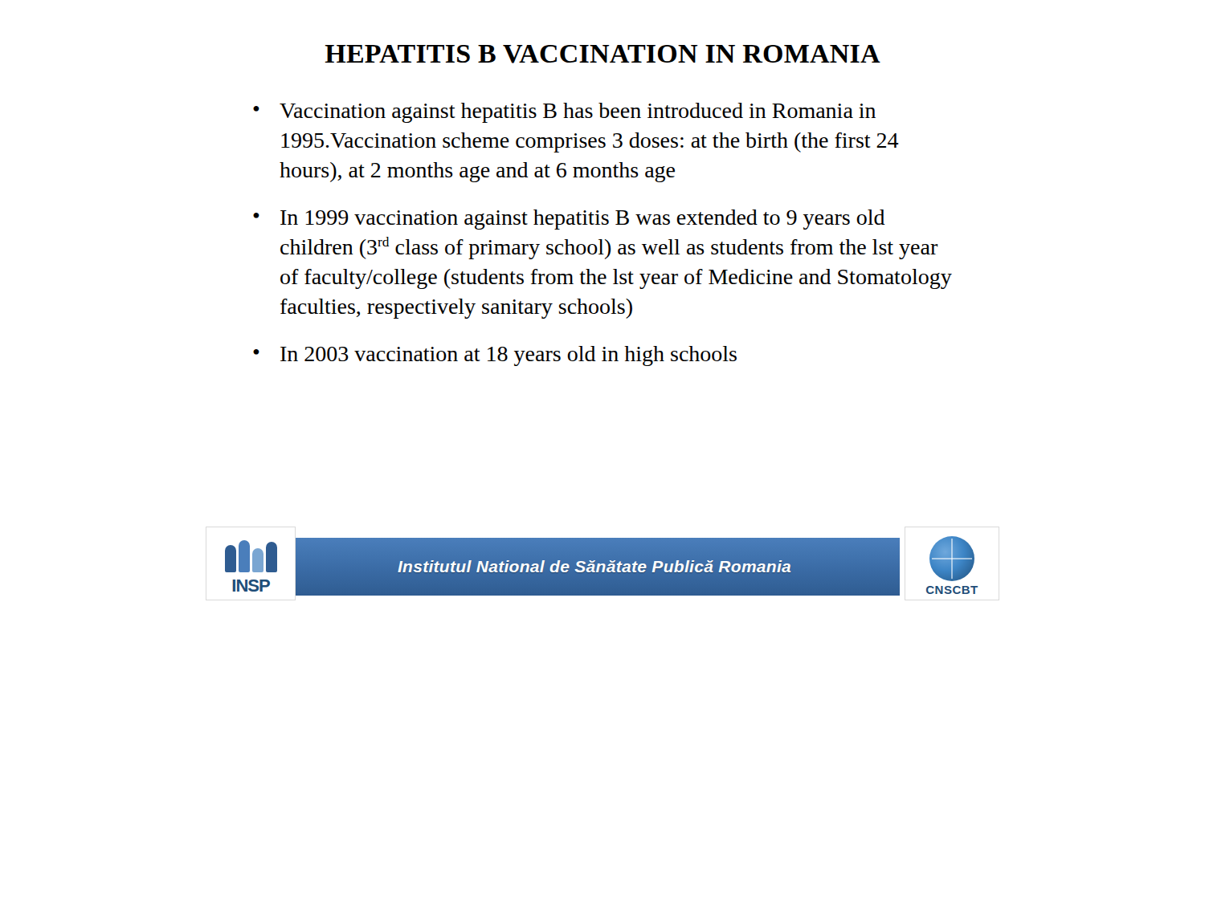HEPATITIS B VACCINATION IN ROMANIA
Vaccination against hepatitis B has been introduced in Romania in 1995.Vaccination scheme comprises 3 doses: at the birth (the first 24 hours), at 2 months age and at 6 months age
In 1999 vaccination against hepatitis B was extended to 9 years old children (3rd class of primary school) as well as students from the lst year of faculty/college (students from the lst year of Medicine and Stomatology faculties, respectively sanitary schools)
In 2003 vaccination at 18 years old in high schools
Institutul National de Sănătate Publică Romania
INSP
CNSCBT